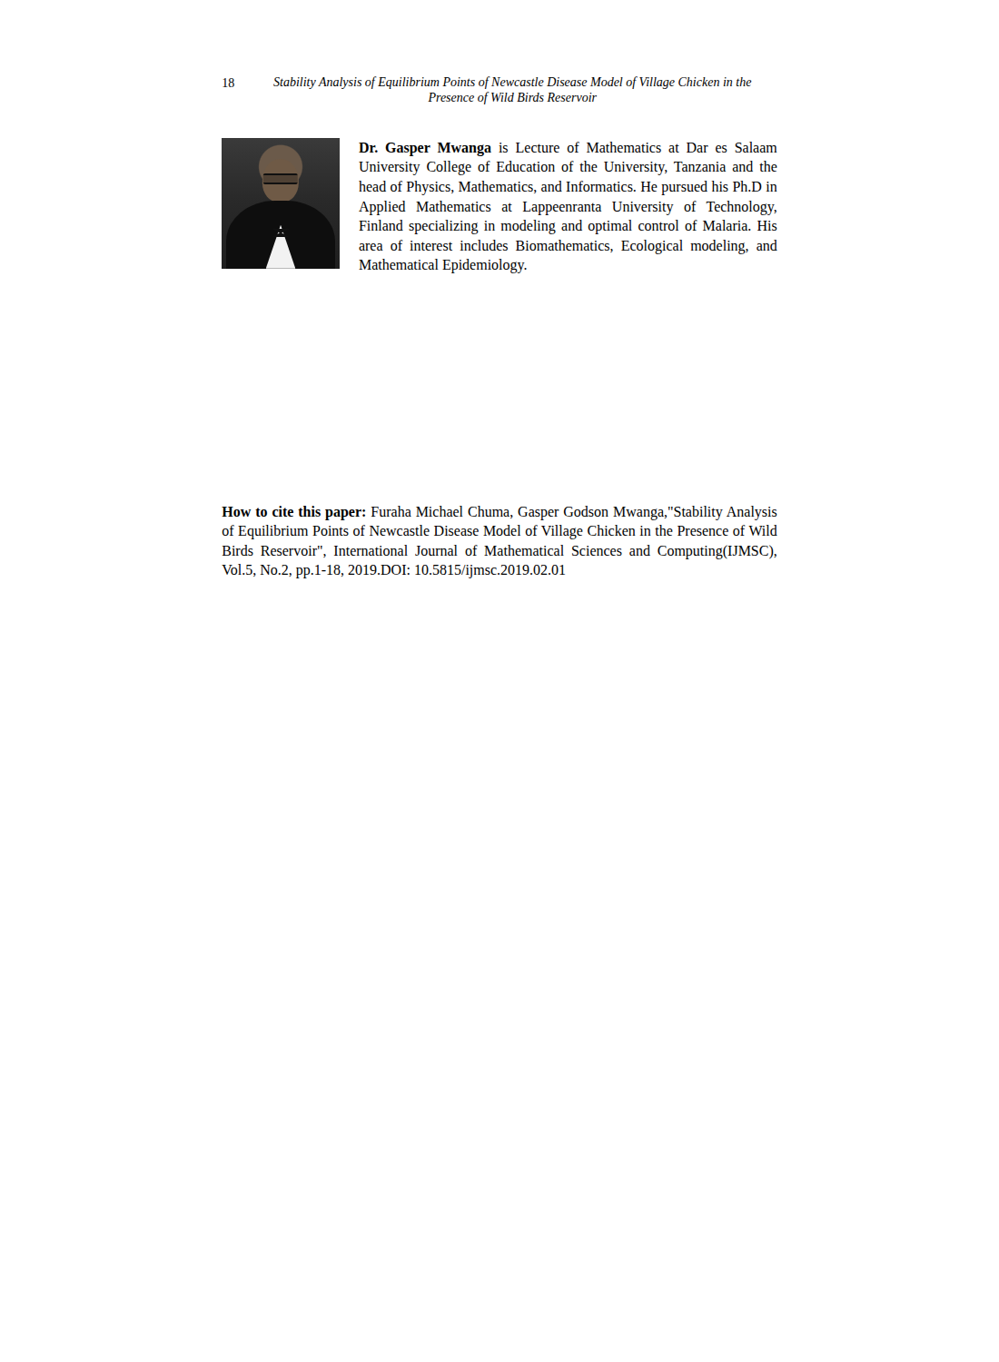18
Stability Analysis of Equilibrium Points of Newcastle Disease Model of Village Chicken in the Presence of Wild Birds Reservoir
Dr. Gasper Mwanga is Lecture of Mathematics at Dar es Salaam University College of Education of the University, Tanzania and the head of Physics, Mathematics, and Informatics. He pursued his Ph.D in Applied Mathematics at Lappeenranta University of Technology, Finland specializing in modeling and optimal control of Malaria. His area of interest includes Biomathematics, Ecological modeling, and Mathematical Epidemiology.
How to cite this paper: Furaha Michael Chuma, Gasper Godson Mwanga,"Stability Analysis of Equilibrium Points of Newcastle Disease Model of Village Chicken in the Presence of Wild Birds Reservoir", International Journal of Mathematical Sciences and Computing(IJMSC), Vol.5, No.2, pp.1-18, 2019.DOI: 10.5815/ijmsc.2019.02.01